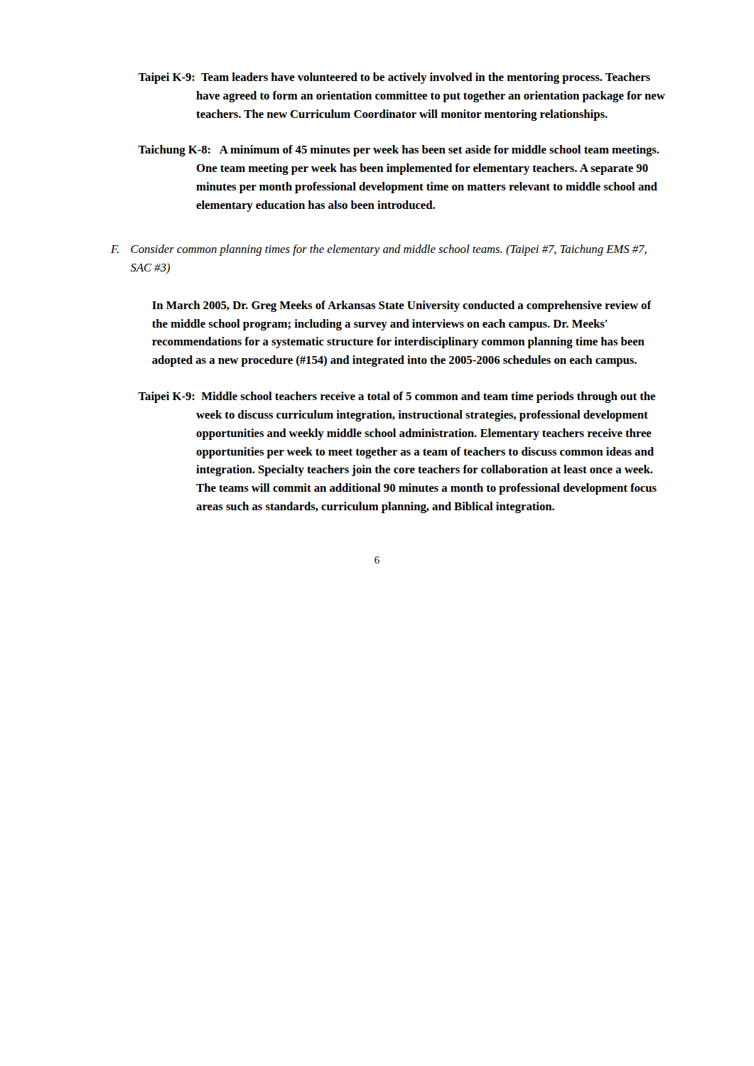Taipei K-9: Team leaders have volunteered to be actively involved in the mentoring process. Teachers have agreed to form an orientation committee to put together an orientation package for new teachers. The new Curriculum Coordinator will monitor mentoring relationships.
Taichung K-8: A minimum of 45 minutes per week has been set aside for middle school team meetings. One team meeting per week has been implemented for elementary teachers. A separate 90 minutes per month professional development time on matters relevant to middle school and elementary education has also been introduced.
F. Consider common planning times for the elementary and middle school teams. (Taipei #7, Taichung EMS #7, SAC #3)
In March 2005, Dr. Greg Meeks of Arkansas State University conducted a comprehensive review of the middle school program; including a survey and interviews on each campus. Dr. Meeks' recommendations for a systematic structure for interdisciplinary common planning time has been adopted as a new procedure (#154) and integrated into the 2005-2006 schedules on each campus.
Taipei K-9: Middle school teachers receive a total of 5 common and team time periods through out the week to discuss curriculum integration, instructional strategies, professional development opportunities and weekly middle school administration. Elementary teachers receive three opportunities per week to meet together as a team of teachers to discuss common ideas and integration. Specialty teachers join the core teachers for collaboration at least once a week. The teams will commit an additional 90 minutes a month to professional development focus areas such as standards, curriculum planning, and Biblical integration.
6